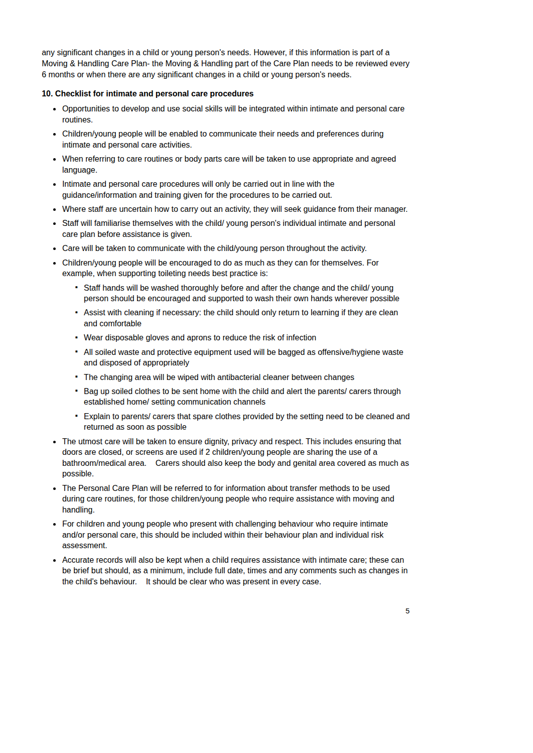any significant changes in a child or young person's needs. However, if this information is part of a Moving & Handling Care Plan- the Moving & Handling part of the Care Plan needs to be reviewed every 6 months or when there are any significant changes in a child or young person's needs.
10. Checklist for intimate and personal care procedures
Opportunities to develop and use social skills will be integrated within intimate and personal care routines.
Children/young people will be enabled to communicate their needs and preferences during intimate and personal care activities.
When referring to care routines or body parts care will be taken to use appropriate and agreed language.
Intimate and personal care procedures will only be carried out in line with the guidance/information and training given for the procedures to be carried out.
Where staff are uncertain how to carry out an activity, they will seek guidance from their manager.
Staff will familiarise themselves with the child/ young person's individual intimate and personal care plan before assistance is given.
Care will be taken to communicate with the child/young person throughout the activity.
Children/young people will be encouraged to do as much as they can for themselves. For example, when supporting toileting needs best practice is:
Staff hands will be washed thoroughly before and after the change and the child/ young person should be encouraged and supported to wash their own hands wherever possible
Assist with cleaning if necessary: the child should only return to learning if they are clean and comfortable
Wear disposable gloves and aprons to reduce the risk of infection
All soiled waste and protective equipment used will be bagged as offensive/hygiene waste and disposed of appropriately
The changing area will be wiped with antibacterial cleaner between changes
Bag up soiled clothes to be sent home with the child and alert the parents/ carers through established home/ setting communication channels
Explain to parents/ carers that spare clothes provided by the setting need to be cleaned and returned as soon as possible
The utmost care will be taken to ensure dignity, privacy and respect. This includes ensuring that doors are closed, or screens are used if 2 children/young people are sharing the use of a bathroom/medical area. Carers should also keep the body and genital area covered as much as possible.
The Personal Care Plan will be referred to for information about transfer methods to be used during care routines, for those children/young people who require assistance with moving and handling.
For children and young people who present with challenging behaviour who require intimate and/or personal care, this should be included within their behaviour plan and individual risk assessment.
Accurate records will also be kept when a child requires assistance with intimate care; these can be brief but should, as a minimum, include full date, times and any comments such as changes in the child's behaviour. It should be clear who was present in every case.
5